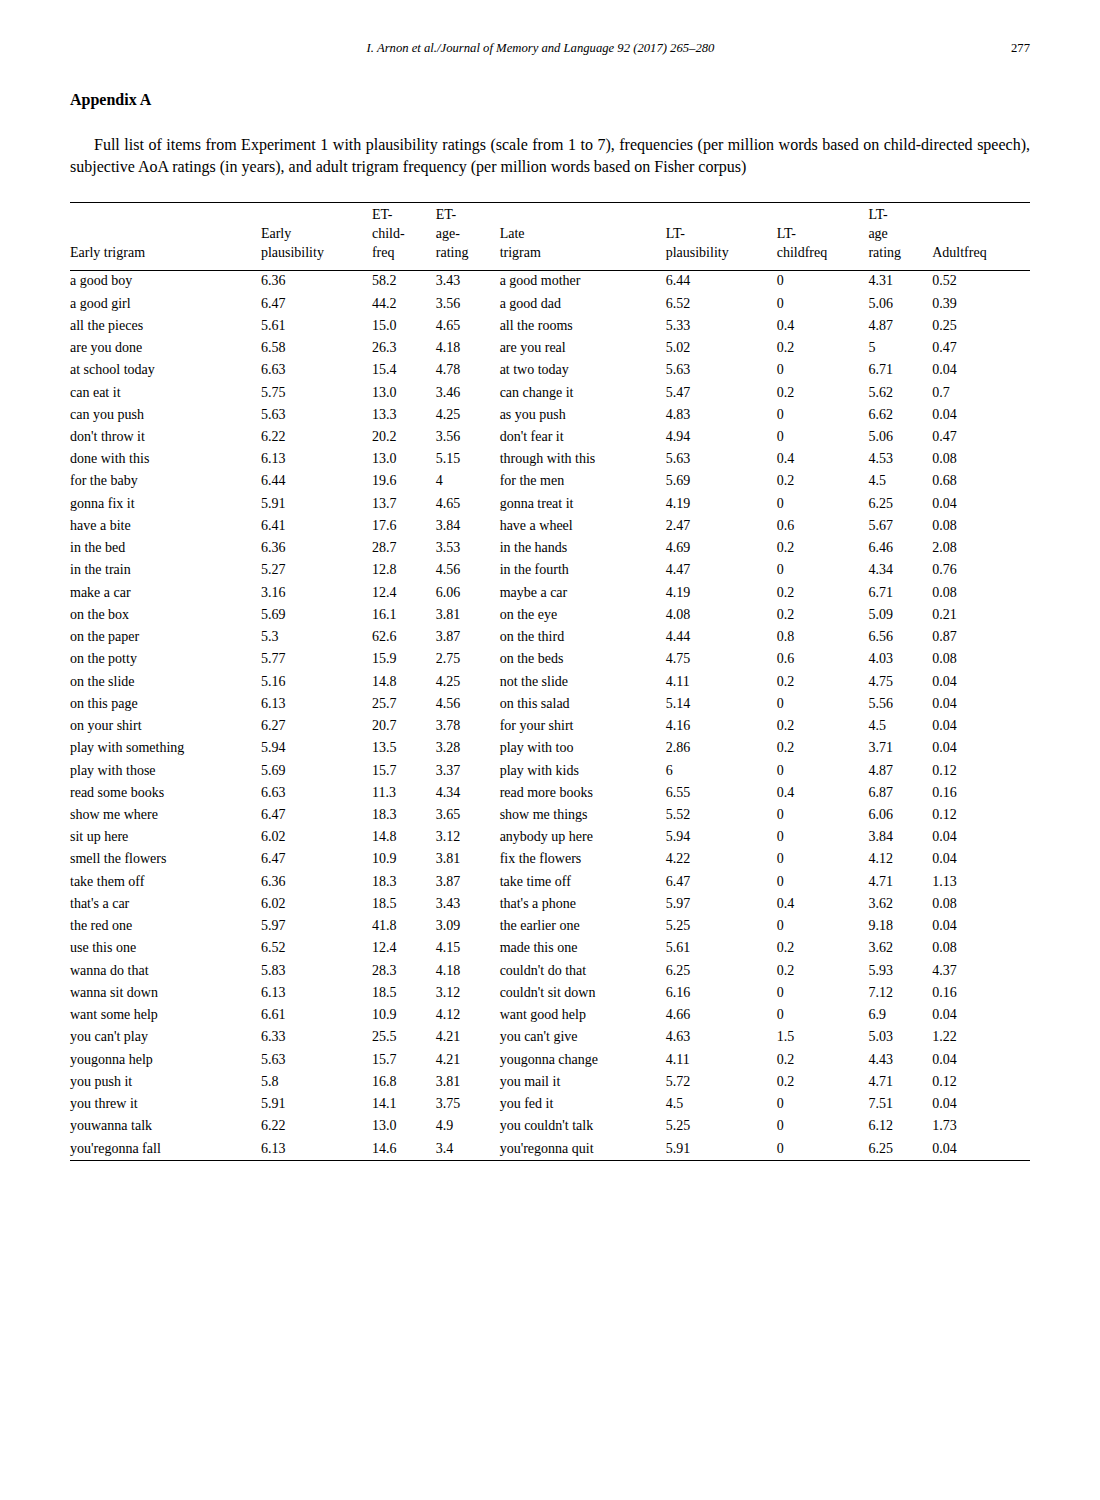I. Arnon et al./Journal of Memory and Language 92 (2017) 265–280 277
Appendix A
Full list of items from Experiment 1 with plausibility ratings (scale from 1 to 7), frequencies (per million words based on child-directed speech), subjective AoA ratings (in years), and adult trigram frequency (per million words based on Fisher corpus)
| Early trigram | Early plausibility | ET- child- freq | ET- age- rating | Late trigram | LT- plausibility | LT- childfreq | LT- age rating | Adultfreq |
| --- | --- | --- | --- | --- | --- | --- | --- | --- |
| a good boy | 6.36 | 58.2 | 3.43 | a good mother | 6.44 | 0 | 4.31 | 0.52 |
| a good girl | 6.47 | 44.2 | 3.56 | a good dad | 6.52 | 0 | 5.06 | 0.39 |
| all the pieces | 5.61 | 15.0 | 4.65 | all the rooms | 5.33 | 0.4 | 4.87 | 0.25 |
| are you done | 6.58 | 26.3 | 4.18 | are you real | 5.02 | 0.2 | 5 | 0.47 |
| at school today | 6.63 | 15.4 | 4.78 | at two today | 5.63 | 0 | 6.71 | 0.04 |
| can eat it | 5.75 | 13.0 | 3.46 | can change it | 5.47 | 0.2 | 5.62 | 0.7 |
| can you push | 5.63 | 13.3 | 4.25 | as you push | 4.83 | 0 | 6.62 | 0.04 |
| don't throw it | 6.22 | 20.2 | 3.56 | don't fear it | 4.94 | 0 | 5.06 | 0.47 |
| done with this | 6.13 | 13.0 | 5.15 | through with this | 5.63 | 0.4 | 4.53 | 0.08 |
| for the baby | 6.44 | 19.6 | 4 | for the men | 5.69 | 0.2 | 4.5 | 0.68 |
| gonna fix it | 5.91 | 13.7 | 4.65 | gonna treat it | 4.19 | 0 | 6.25 | 0.04 |
| have a bite | 6.41 | 17.6 | 3.84 | have a wheel | 2.47 | 0.6 | 5.67 | 0.08 |
| in the bed | 6.36 | 28.7 | 3.53 | in the hands | 4.69 | 0.2 | 6.46 | 2.08 |
| in the train | 5.27 | 12.8 | 4.56 | in the fourth | 4.47 | 0 | 4.34 | 0.76 |
| make a car | 3.16 | 12.4 | 6.06 | maybe a car | 4.19 | 0.2 | 6.71 | 0.08 |
| on the box | 5.69 | 16.1 | 3.81 | on the eye | 4.08 | 0.2 | 5.09 | 0.21 |
| on the paper | 5.3 | 62.6 | 3.87 | on the third | 4.44 | 0.8 | 6.56 | 0.87 |
| on the potty | 5.77 | 15.9 | 2.75 | on the beds | 4.75 | 0.6 | 4.03 | 0.08 |
| on the slide | 5.16 | 14.8 | 4.25 | not the slide | 4.11 | 0.2 | 4.75 | 0.04 |
| on this page | 6.13 | 25.7 | 4.56 | on this salad | 5.14 | 0 | 5.56 | 0.04 |
| on your shirt | 6.27 | 20.7 | 3.78 | for your shirt | 4.16 | 0.2 | 4.5 | 0.04 |
| play with something | 5.94 | 13.5 | 3.28 | play with too | 2.86 | 0.2 | 3.71 | 0.04 |
| play with those | 5.69 | 15.7 | 3.37 | play with kids | 6 | 0 | 4.87 | 0.12 |
| read some books | 6.63 | 11.3 | 4.34 | read more books | 6.55 | 0.4 | 6.87 | 0.16 |
| show me where | 6.47 | 18.3 | 3.65 | show me things | 5.52 | 0 | 6.06 | 0.12 |
| sit up here | 6.02 | 14.8 | 3.12 | anybody up here | 5.94 | 0 | 3.84 | 0.04 |
| smell the flowers | 6.47 | 10.9 | 3.81 | fix the flowers | 4.22 | 0 | 4.12 | 0.04 |
| take them off | 6.36 | 18.3 | 3.87 | take time off | 6.47 | 0 | 4.71 | 1.13 |
| that's a car | 6.02 | 18.5 | 3.43 | that's a phone | 5.97 | 0.4 | 3.62 | 0.08 |
| the red one | 5.97 | 41.8 | 3.09 | the earlier one | 5.25 | 0 | 9.18 | 0.04 |
| use this one | 6.52 | 12.4 | 4.15 | made this one | 5.61 | 0.2 | 3.62 | 0.08 |
| wanna do that | 5.83 | 28.3 | 4.18 | couldn't do that | 6.25 | 0.2 | 5.93 | 4.37 |
| wanna sit down | 6.13 | 18.5 | 3.12 | couldn't sit down | 6.16 | 0 | 7.12 | 0.16 |
| want some help | 6.61 | 10.9 | 4.12 | want good help | 4.66 | 0 | 6.9 | 0.04 |
| you can't play | 6.33 | 25.5 | 4.21 | you can't give | 4.63 | 1.5 | 5.03 | 1.22 |
| yougonna help | 5.63 | 15.7 | 4.21 | yougonna change | 4.11 | 0.2 | 4.43 | 0.04 |
| you push it | 5.8 | 16.8 | 3.81 | you mail it | 5.72 | 0.2 | 4.71 | 0.12 |
| you threw it | 5.91 | 14.1 | 3.75 | you fed it | 4.5 | 0 | 7.51 | 0.04 |
| youwanna talk | 6.22 | 13.0 | 4.9 | you couldn't talk | 5.25 | 0 | 6.12 | 1.73 |
| you'regonna fall | 6.13 | 14.6 | 3.4 | you'regonna quit | 5.91 | 0 | 6.25 | 0.04 |